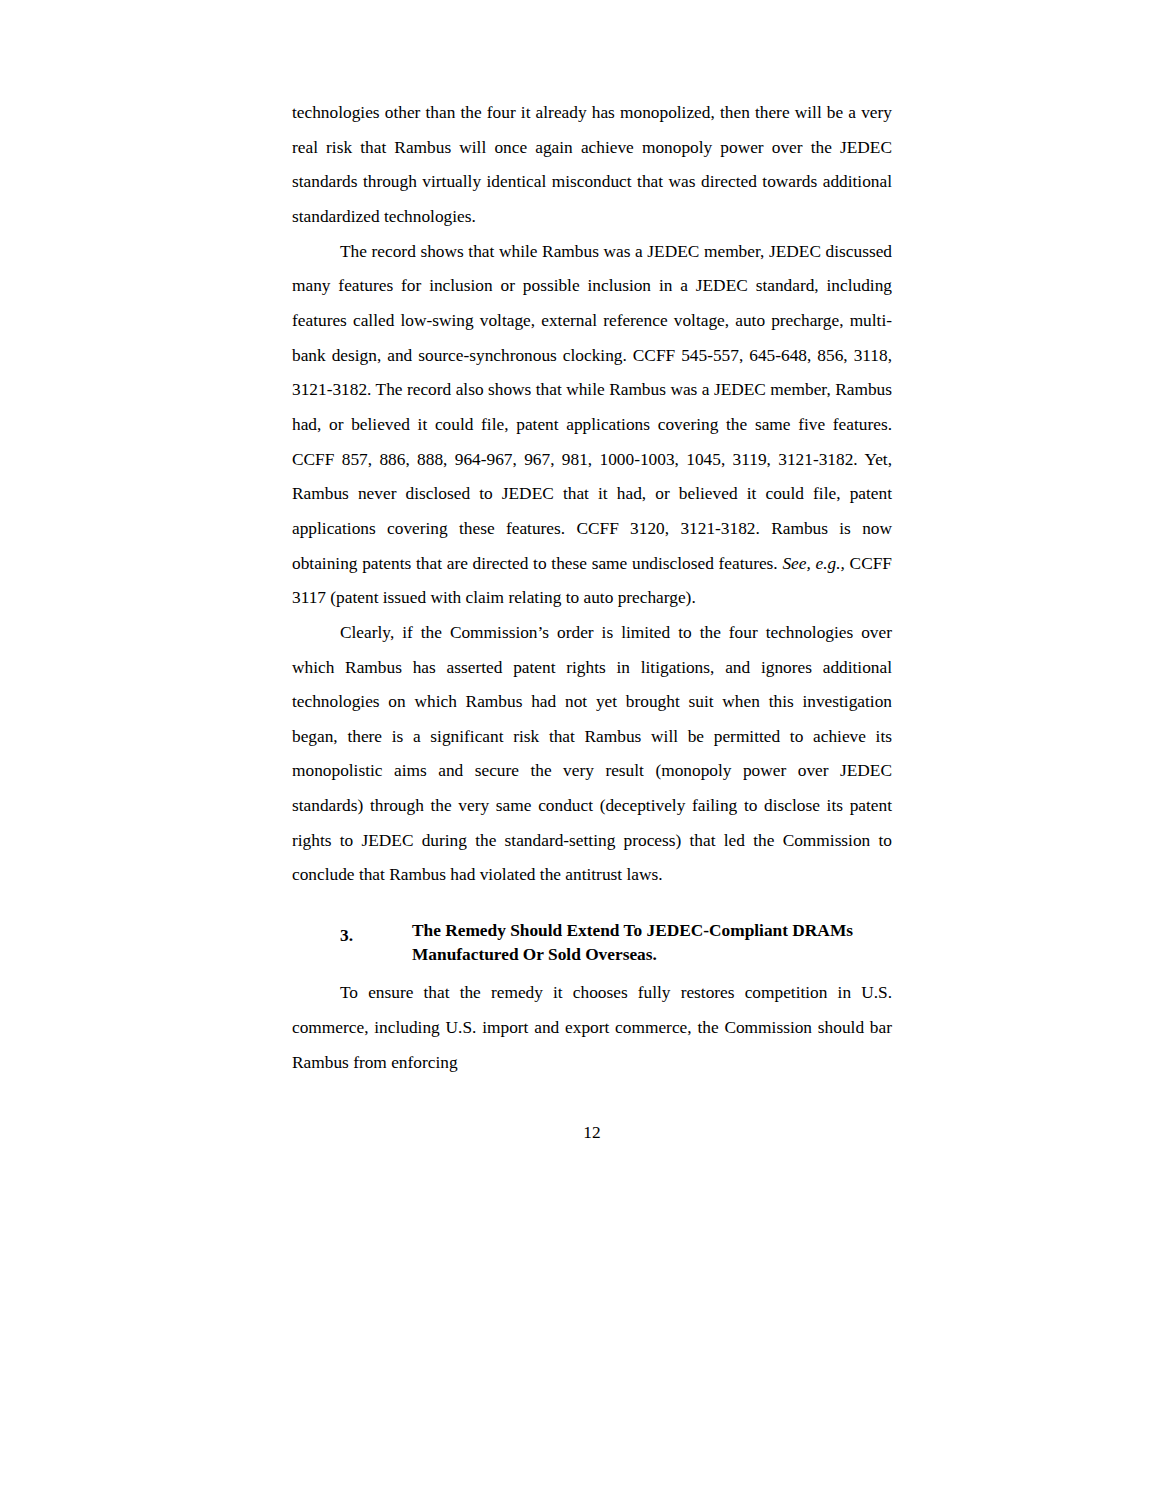technologies other than the four it already has monopolized, then there will be a very real risk that Rambus will once again achieve monopoly power over the JEDEC standards through virtually identical misconduct that was directed towards additional standardized technologies.
The record shows that while Rambus was a JEDEC member, JEDEC discussed many features for inclusion or possible inclusion in a JEDEC standard, including features called low-swing voltage, external reference voltage, auto precharge, multi-bank design, and source-synchronous clocking. CCFF 545-557, 645-648, 856, 3118, 3121-3182. The record also shows that while Rambus was a JEDEC member, Rambus had, or believed it could file, patent applications covering the same five features. CCFF 857, 886, 888, 964-967, 967, 981, 1000-1003, 1045, 3119, 3121-3182. Yet, Rambus never disclosed to JEDEC that it had, or believed it could file, patent applications covering these features. CCFF 3120, 3121-3182. Rambus is now obtaining patents that are directed to these same undisclosed features. See, e.g., CCFF 3117 (patent issued with claim relating to auto precharge).
Clearly, if the Commission’s order is limited to the four technologies over which Rambus has asserted patent rights in litigations, and ignores additional technologies on which Rambus had not yet brought suit when this investigation began, there is a significant risk that Rambus will be permitted to achieve its monopolistic aims and secure the very result (monopoly power over JEDEC standards) through the very same conduct (deceptively failing to disclose its patent rights to JEDEC during the standard-setting process) that led the Commission to conclude that Rambus had violated the antitrust laws.
3. The Remedy Should Extend To JEDEC-Compliant DRAMs
Manufactured Or Sold Overseas.
To ensure that the remedy it chooses fully restores competition in U.S. commerce, including U.S. import and export commerce, the Commission should bar Rambus from enforcing
12